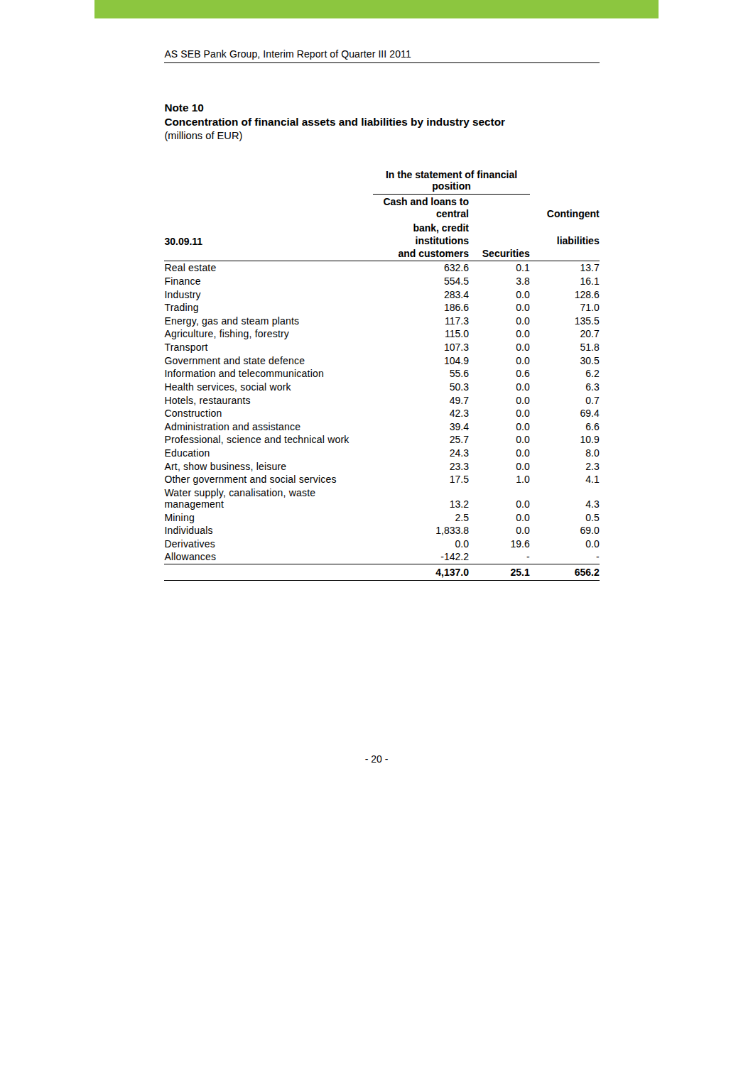AS SEB Pank Group, Interim Report of Quarter III 2011
Note 10
Concentration of financial assets and liabilities by industry sector
(millions of EUR)
| | In the statement of financial position | |
| | Cash and loans to central | | Contingent |
| 30.09.11 | bank, credit institutions | | liabilities |
| | and customers | Securities | |
| Real estate | 632.6 | 0.1 | 13.7 |
| Finance | 554.5 | 3.8 | 16.1 |
| Industry | 283.4 | 0.0 | 128.6 |
| Trading | 186.6 | 0.0 | 71.0 |
| Energy, gas and steam plants | 117.3 | 0.0 | 135.5 |
| Agriculture, fishing, forestry | 115.0 | 0.0 | 20.7 |
| Transport | 107.3 | 0.0 | 51.8 |
| Government and state defence | 104.9 | 0.0 | 30.5 |
| Information and telecommunication | 55.6 | 0.6 | 6.2 |
| Health services, social work | 50.3 | 0.0 | 6.3 |
| Hotels, restaurants | 49.7 | 0.0 | 0.7 |
| Construction | 42.3 | 0.0 | 69.4 |
| Administration and assistance | 39.4 | 0.0 | 6.6 |
| Professional, science and technical work | 25.7 | 0.0 | 10.9 |
| Education | 24.3 | 0.0 | 8.0 |
| Art, show business, leisure | 23.3 | 0.0 | 2.3 |
| Other government and social services | 17.5 | 1.0 | 4.1 |
| Water supply, canalisation, waste management | 13.2 | 0.0 | 4.3 |
| Mining | 2.5 | 0.0 | 0.5 |
| Individuals | 1,833.8 | 0.0 | 69.0 |
| Derivatives | 0.0 | 19.6 | 0.0 |
| Allowances | -142.2 | - | - |
| | 4,137.0 | 25.1 | 656.2 |
- 20 -